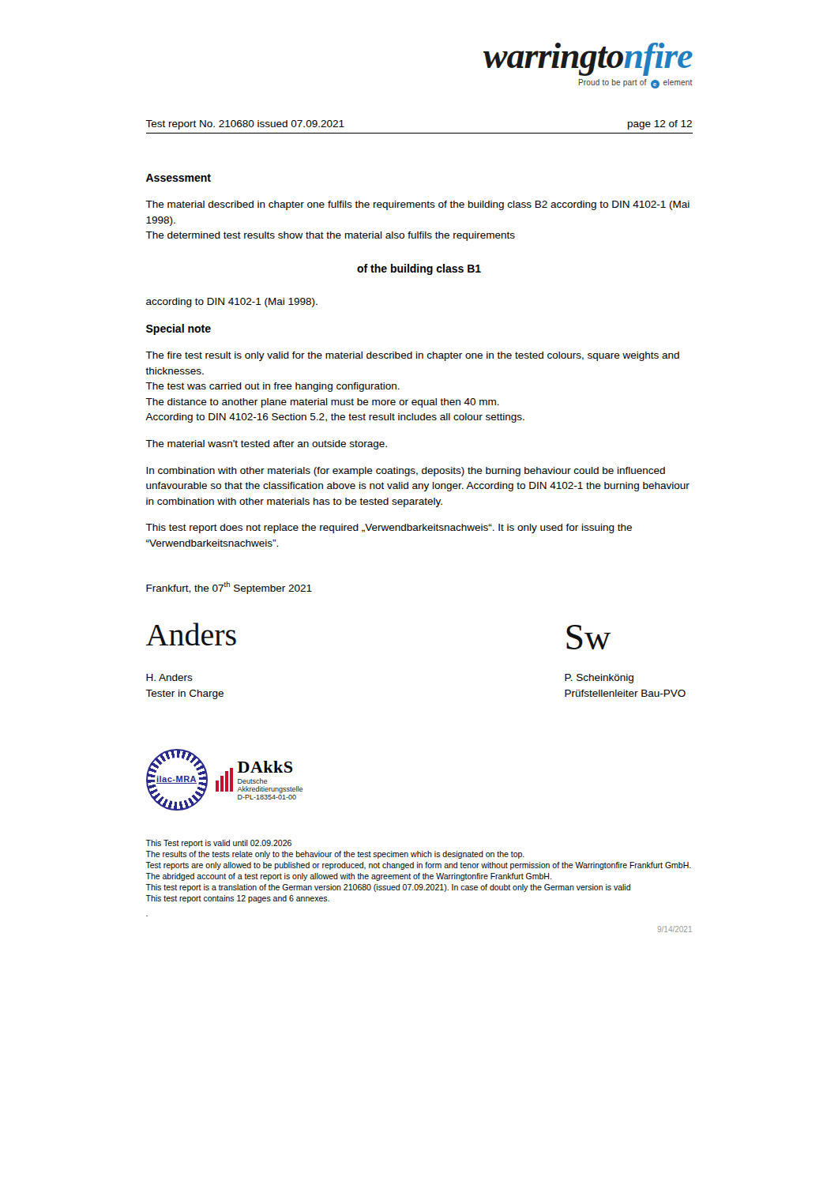warringtonfire
Proud to be part of e element
Test report No. 210680 issued 07.09.2021 page 12 of 12
Assessment
The material described in chapter one fulfils the requirements of the building class B2 according to DIN 4102-1 (Mai 1998).
The determined test results show that the material also fulfils the requirements
of the building class B1
according to DIN 4102-1 (Mai 1998).
Special note
The fire test result is only valid for the material described in chapter one in the tested colours, square weights and thicknesses.
The test was carried out in free hanging configuration.
The distance to another plane material must be more or equal then 40 mm.
According to DIN 4102-16 Section 5.2, the test result includes all colour settings.
The material wasn't tested after an outside storage.
In combination with other materials (for example coatings, deposits) the burning behaviour could be influenced unfavourable so that the classification above is not valid any longer. According to DIN 4102-1 the burning behaviour in combination with other materials has to be tested separately.
This test report does not replace the required „Verwendbarkeitsnachweis“. It is only used for issuing the “Verwendbarkeitsnachweis”.
Frankfurt, the 07th September 2021
Anders
H. Anders
Tester in Charge
Sw
P. Scheinkönig
Prüfstellenleiter Bau-PVO
ilac-MRA
DAkkS
Deutsche
Akkreditierungsstelle
D-PL-18354-01-00
This Test report is valid until 02.09.2026
The results of the tests relate only to the behaviour of the test specimen which is designated on the top.
Test reports are only allowed to be published or reproduced, not changed in form and tenor without permission of the Warringtonfire Frankfurt GmbH. The abridged account of a test report is only allowed with the agreement of the Warringtonfire Frankfurt GmbH.
This test report is a translation of the German version 210680 (issued 07.09.2021). In case of doubt only the German version is valid
This test report contains 12 pages and 6 annexes.
.
9/14/2021